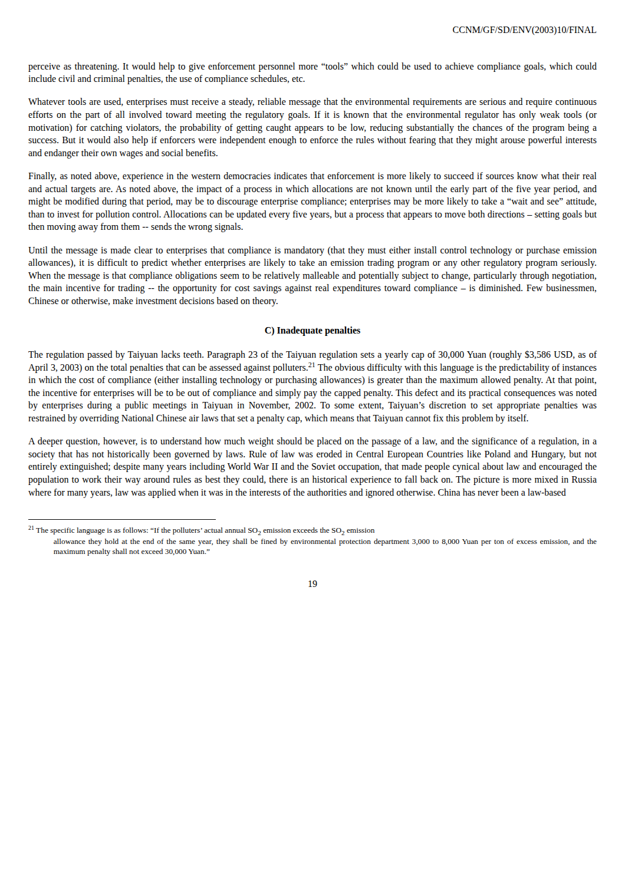CCNM/GF/SD/ENV(2003)10/FINAL
perceive as threatening. It would help to give enforcement personnel more “tools” which could be used to achieve compliance goals, which could include civil and criminal penalties, the use of compliance schedules, etc.
Whatever tools are used, enterprises must receive a steady, reliable message that the environmental requirements are serious and require continuous efforts on the part of all involved toward meeting the regulatory goals. If it is known that the environmental regulator has only weak tools (or motivation) for catching violators, the probability of getting caught appears to be low, reducing substantially the chances of the program being a success. But it would also help if enforcers were independent enough to enforce the rules without fearing that they might arouse powerful interests and endanger their own wages and social benefits.
Finally, as noted above, experience in the western democracies indicates that enforcement is more likely to succeed if sources know what their real and actual targets are. As noted above, the impact of a process in which allocations are not known until the early part of the five year period, and might be modified during that period, may be to discourage enterprise compliance; enterprises may be more likely to take a “wait and see” attitude, than to invest for pollution control. Allocations can be updated every five years, but a process that appears to move both directions – setting goals but then moving away from them -- sends the wrong signals.
Until the message is made clear to enterprises that compliance is mandatory (that they must either install control technology or purchase emission allowances), it is difficult to predict whether enterprises are likely to take an emission trading program or any other regulatory program seriously. When the message is that compliance obligations seem to be relatively malleable and potentially subject to change, particularly through negotiation, the main incentive for trading -- the opportunity for cost savings against real expenditures toward compliance – is diminished. Few businessmen, Chinese or otherwise, make investment decisions based on theory.
C) Inadequate penalties
The regulation passed by Taiyuan lacks teeth. Paragraph 23 of the Taiyuan regulation sets a yearly cap of 30,000 Yuan (roughly $3,586 USD, as of April 3, 2003) on the total penalties that can be assessed against polluters.21 The obvious difficulty with this language is the predictability of instances in which the cost of compliance (either installing technology or purchasing allowances) is greater than the maximum allowed penalty. At that point, the incentive for enterprises will be to be out of compliance and simply pay the capped penalty. This defect and its practical consequences was noted by enterprises during a public meetings in Taiyuan in November, 2002. To some extent, Taiyuan’s discretion to set appropriate penalties was restrained by overriding National Chinese air laws that set a penalty cap, which means that Taiyuan cannot fix this problem by itself.
A deeper question, however, is to understand how much weight should be placed on the passage of a law, and the significance of a regulation, in a society that has not historically been governed by laws. Rule of law was eroded in Central European Countries like Poland and Hungary, but not entirely extinguished; despite many years including World War II and the Soviet occupation, that made people cynical about law and encouraged the population to work their way around rules as best they could, there is an historical experience to fall back on. The picture is more mixed in Russia where for many years, law was applied when it was in the interests of the authorities and ignored otherwise. China has never been a law-based
21 The specific language is as follows: “If the polluters’ actual annual SO2 emission exceeds the SO2 emission allowance they hold at the end of the same year, they shall be fined by environmental protection department 3,000 to 8,000 Yuan per ton of excess emission, and the maximum penalty shall not exceed 30,000 Yuan.”
19